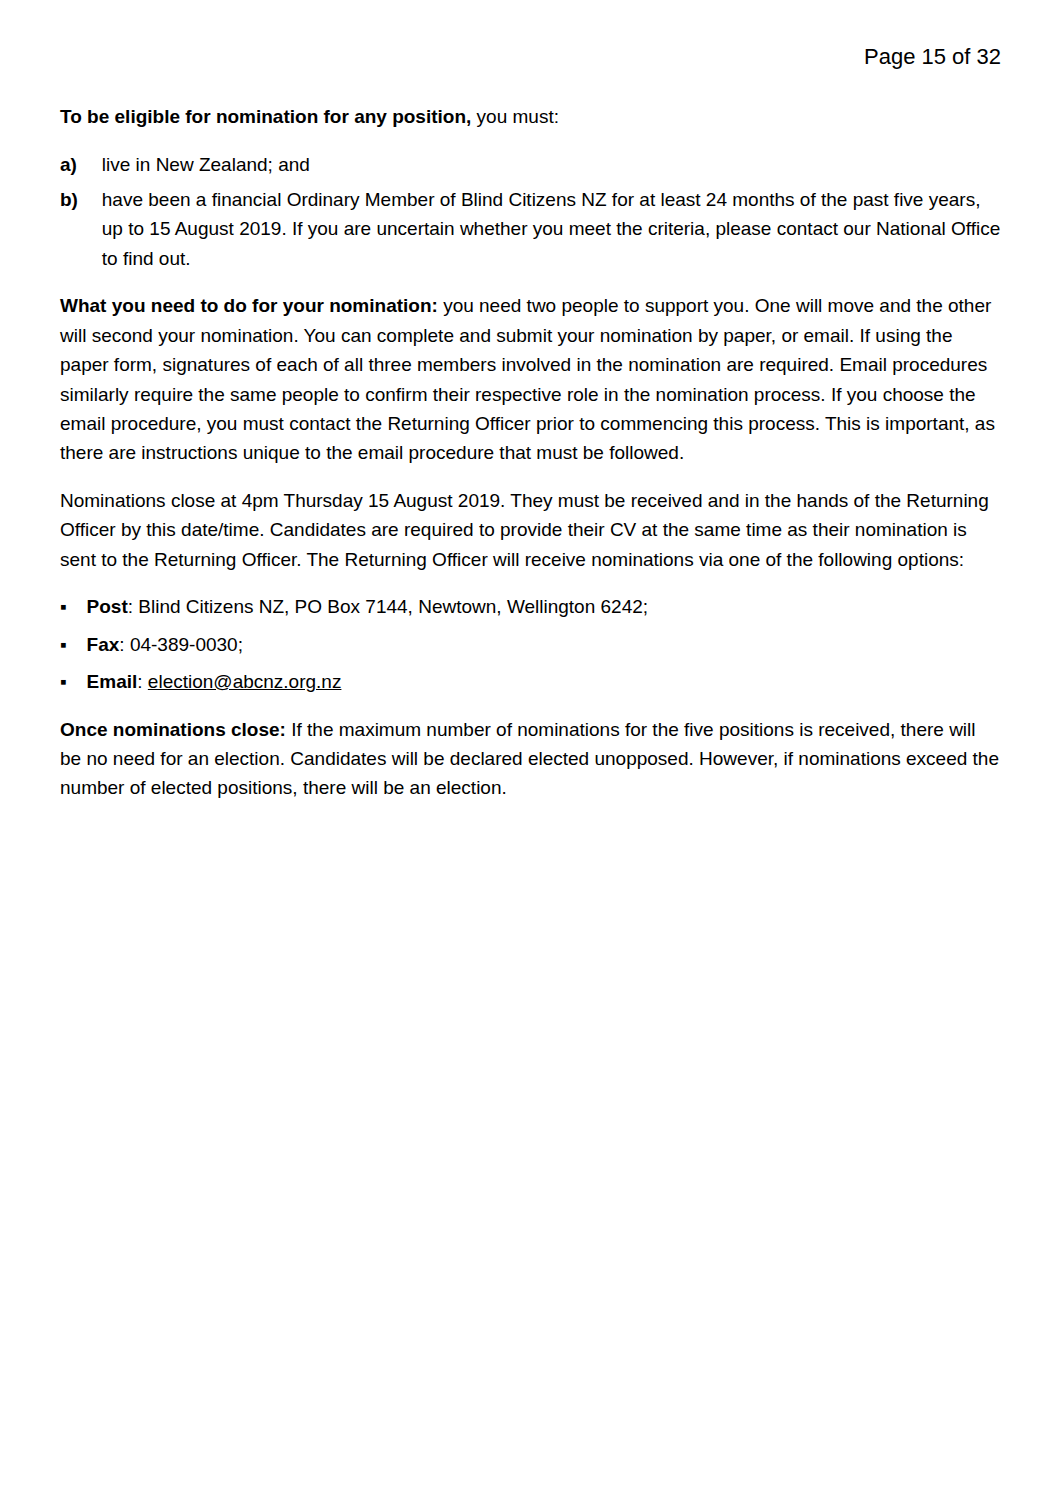Page 15 of 32
To be eligible for nomination for any position, you must:
a) live in New Zealand; and
b) have been a financial Ordinary Member of Blind Citizens NZ for at least 24 months of the past five years, up to 15 August 2019. If you are uncertain whether you meet the criteria, please contact our National Office to find out.
What you need to do for your nomination: you need two people to support you. One will move and the other will second your nomination. You can complete and submit your nomination by paper, or email. If using the paper form, signatures of each of all three members involved in the nomination are required. Email procedures similarly require the same people to confirm their respective role in the nomination process. If you choose the email procedure, you must contact the Returning Officer prior to commencing this process. This is important, as there are instructions unique to the email procedure that must be followed.
Nominations close at 4pm Thursday 15 August 2019. They must be received and in the hands of the Returning Officer by this date/time. Candidates are required to provide their CV at the same time as their nomination is sent to the Returning Officer. The Returning Officer will receive nominations via one of the following options:
▪Post: Blind Citizens NZ, PO Box 7144, Newtown, Wellington 6242;
▪Fax: 04-389-0030;
▪Email: election@abcnz.org.nz
Once nominations close: If the maximum number of nominations for the five positions is received, there will be no need for an election. Candidates will be declared elected unopposed. However, if nominations exceed the number of elected positions, there will be an election.